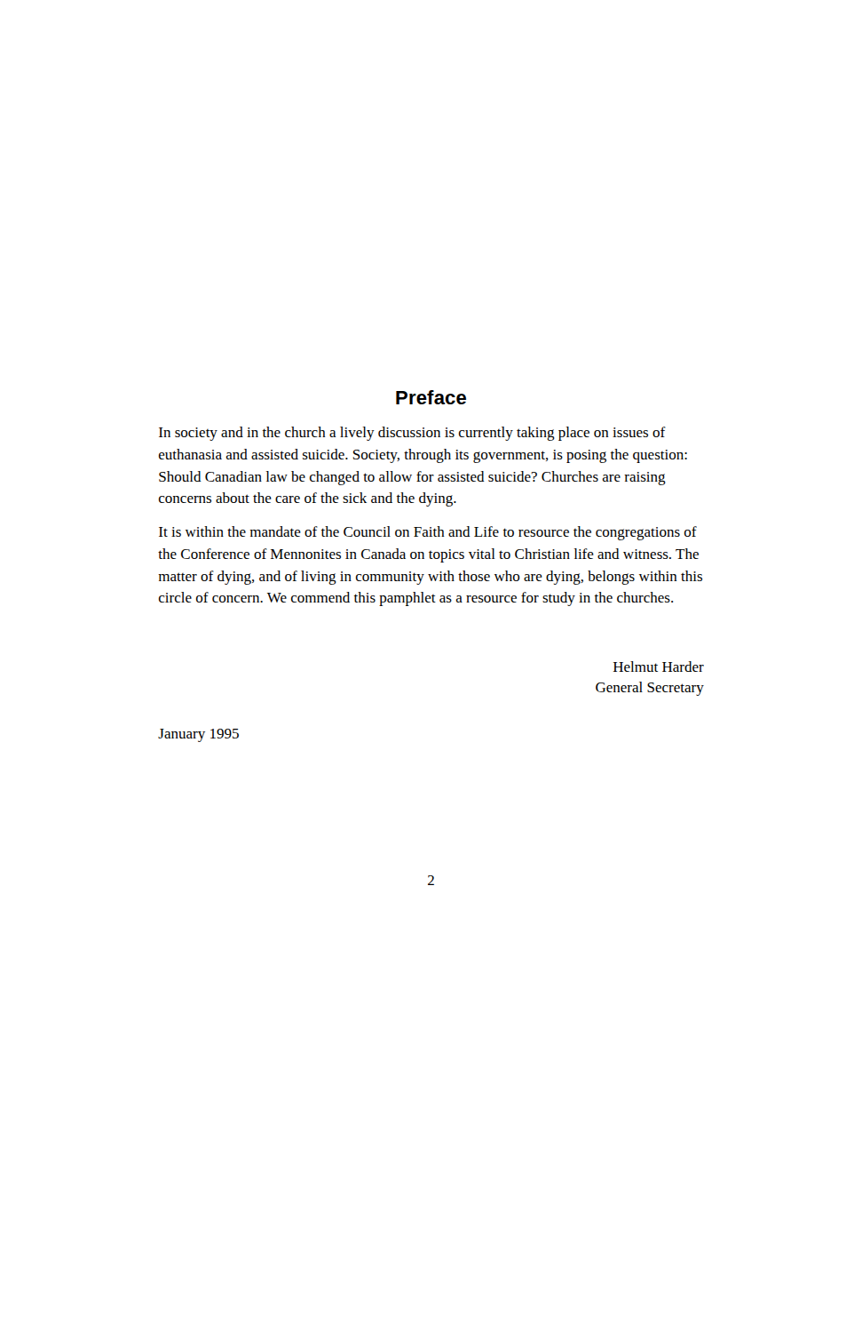Preface
In society and in the church a lively discussion is currently taking place on issues of euthanasia and assisted suicide. Society, through its government, is posing the question: Should Canadian law be changed to allow for assisted suicide? Churches are raising concerns about the care of the sick and the dying.
It is within the mandate of the Council on Faith and Life to resource the congregations of the Conference of Mennonites in Canada on topics vital to Christian life and witness. The matter of dying, and of living in community with those who are dying, belongs within this circle of concern. We commend this pamphlet as a resource for study in the churches.
Helmut Harder
General Secretary
January 1995
2